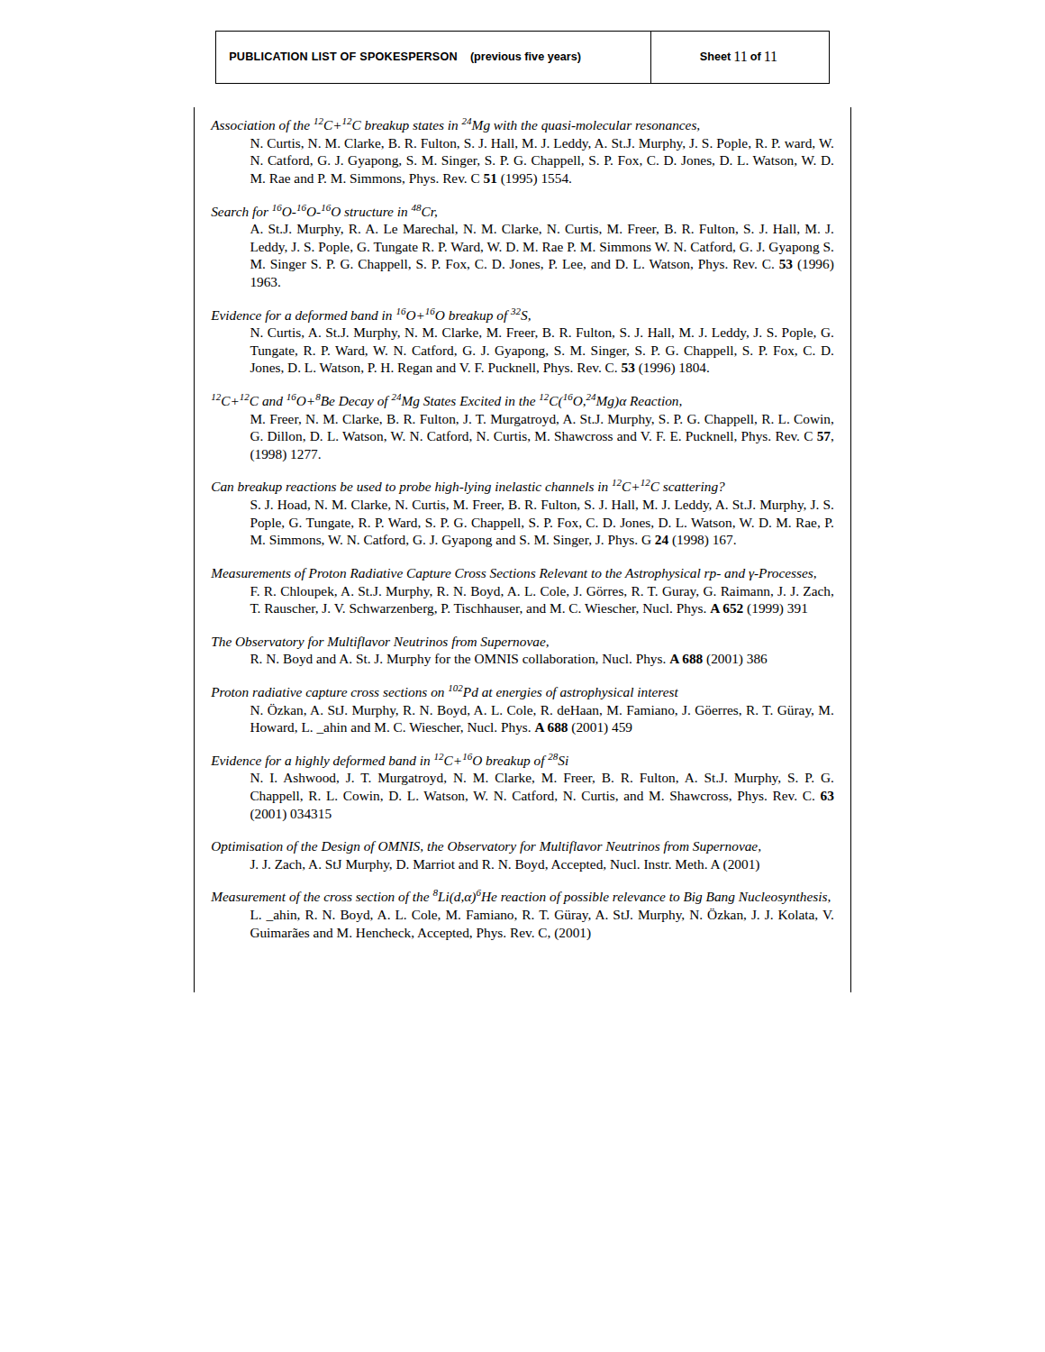PUBLICATION LIST OF SPOKESPERSON (previous five years)
Sheet 11 of 11
Association of the 12C+12C breakup states in 24Mg with the quasi-molecular resonances, N. Curtis, N. M. Clarke, B. R. Fulton, S. J. Hall, M. J. Leddy, A. St.J. Murphy, J. S. Pople, R. P. ward, W. N. Catford, G. J. Gyapong, S. M. Singer, S. P. G. Chappell, S. P. Fox, C. D. Jones, D. L. Watson, W. D. M. Rae and P. M. Simmons, Phys. Rev. C 51 (1995) 1554.
Search for 16O-16O-16O structure in 48Cr, A. St.J. Murphy, R. A. Le Marechal, N. M. Clarke, N. Curtis, M. Freer, B. R. Fulton, S. J. Hall, M. J. Leddy, J. S. Pople, G. Tungate R. P. Ward, W. D. M. Rae P. M. Simmons W. N. Catford, G. J. Gyapong S. M. Singer S. P. G. Chappell, S. P. Fox, C. D. Jones, P. Lee, and D. L. Watson, Phys. Rev. C. 53 (1996) 1963.
Evidence for a deformed band in 16O+16O breakup of 32S, N. Curtis, A. St.J. Murphy, N. M. Clarke, M. Freer, B. R. Fulton, S. J. Hall, M. J. Leddy, J. S. Pople, G. Tungate, R. P. Ward, W. N. Catford, G. J. Gyapong, S. M. Singer, S. P. G. Chappell, S. P. Fox, C. D. Jones, D. L. Watson, P. H. Regan and V. F. Pucknell, Phys. Rev. C. 53 (1996) 1804.
12C+12C and 16O+8Be Decay of 24Mg States Excited in the 12C(16O,24Mg)α Reaction, M. Freer, N. M. Clarke, B. R. Fulton, J. T. Murgatroyd, A. St.J. Murphy, S. P. G. Chappell, R. L. Cowin, G. Dillon, D. L. Watson, W. N. Catford, N. Curtis, M. Shawcross and V. F. E. Pucknell, Phys. Rev. C 57, (1998) 1277.
Can breakup reactions be used to probe high-lying inelastic channels in 12C+12C scattering? S. J. Hoad, N. M. Clarke, N. Curtis, M. Freer, B. R. Fulton, S. J. Hall, M. J. Leddy, A. St.J. Murphy, J. S. Pople, G. Tungate, R. P. Ward, S. P. G. Chappell, S. P. Fox, C. D. Jones, D. L. Watson, W. D. M. Rae, P. M. Simmons, W. N. Catford, G. J. Gyapong and S. M. Singer, J. Phys. G 24 (1998) 167.
Measurements of Proton Radiative Capture Cross Sections Relevant to the Astrophysical rp- and γ-Processes, F. R. Chloupek, A. St.J. Murphy, R. N. Boyd, A. L. Cole, J. Görres, R. T. Guray, G. Raimann, J. J. Zach, T. Rauscher, J. V. Schwarzenberg, P. Tischhauser, and M. C. Wiescher, Nucl. Phys. A 652 (1999) 391
The Observatory for Multiflavor Neutrinos from Supernovae, R. N. Boyd and A. St. J. Murphy for the OMNIS collaboration, Nucl. Phys. A 688 (2001) 386
Proton radiative capture cross sections on 102Pd at energies of astrophysical interest N. Özkan, A. StJ. Murphy, R. N. Boyd, A. L. Cole, R. deHaan, M. Famiano, J. Göerres, R. T. Güray, M. Howard, L. _ahin and M. C. Wiescher, Nucl. Phys. A 688 (2001) 459
Evidence for a highly deformed band in 12C+16O breakup of 28Si N. I. Ashwood, J. T. Murgatroyd, N. M. Clarke, M. Freer, B. R. Fulton, A. St.J. Murphy, S. P. G. Chappell, R. L. Cowin, D. L. Watson, W. N. Catford, N. Curtis, and M. Shawcross, Phys. Rev. C. 63 (2001) 034315
Optimisation of the Design of OMNIS, the Observatory for Multiflavor Neutrinos from Supernovae, J. J. Zach, A. StJ Murphy, D. Marriot and R. N. Boyd, Accepted, Nucl. Instr. Meth. A (2001)
Measurement of the cross section of the 8Li(d,α)6He reaction of possible relevance to Big Bang Nucleosynthesis, L. _ahin, R. N. Boyd, A. L. Cole, M. Famiano, R. T. Güray, A. StJ. Murphy, N. Özkan, J. J. Kolata, V. Guimarães and M. Hencheck, Accepted, Phys. Rev. C, (2001)